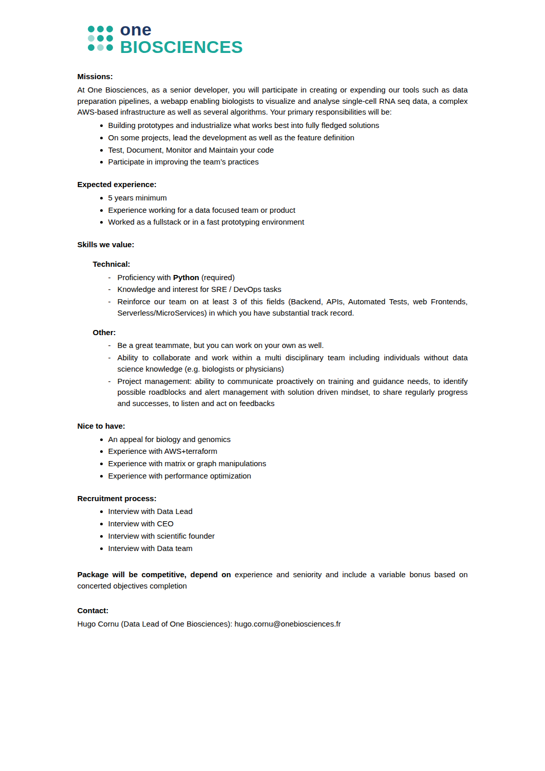one
BIOSCIENCES
Missions:
At One Biosciences, as a senior developer, you will participate in creating or expending our tools such as data preparation pipelines, a webapp enabling biologists to visualize and analyse single-cell RNA seq data, a complex AWS-based infrastructure as well as several algorithms. Your primary responsibilities will be:
Building prototypes and industrialize what works best into fully fledged solutions
On some projects, lead the development as well as the feature definition
Test, Document, Monitor and Maintain your code
Participate in improving the team’s practices
Expected experience:
5 years minimum
Experience working for a data focused team or product
Worked as a fullstack or in a fast prototyping environment
Skills we value:
Technical:
Proficiency with Python (required)
Knowledge and interest for SRE / DevOps tasks
Reinforce our team on at least 3 of this fields (Backend, APIs, Automated Tests, web Frontends, Serverless/MicroServices) in which you have substantial track record.
Other:
Be a great teammate, but you can work on your own as well.
Ability to collaborate and work within a multi disciplinary team including individuals without data science knowledge (e.g. biologists or physicians)
Project management: ability to communicate proactively on training and guidance needs, to identify possible roadblocks and alert management with solution driven mindset, to share regularly progress and successes, to listen and act on feedbacks
Nice to have:
An appeal for biology and genomics
Experience with AWS+terraform
Experience with matrix or graph manipulations
Experience with performance optimization
Recruitment process:
Interview with Data Lead
Interview with CEO
Interview with scientific founder
Interview with Data team
Package will be competitive, depend on experience and seniority and include a variable bonus based on concerted objectives completion
Contact:
Hugo Cornu (Data Lead of One Biosciences): hugo.cornu@onebiosciences.fr